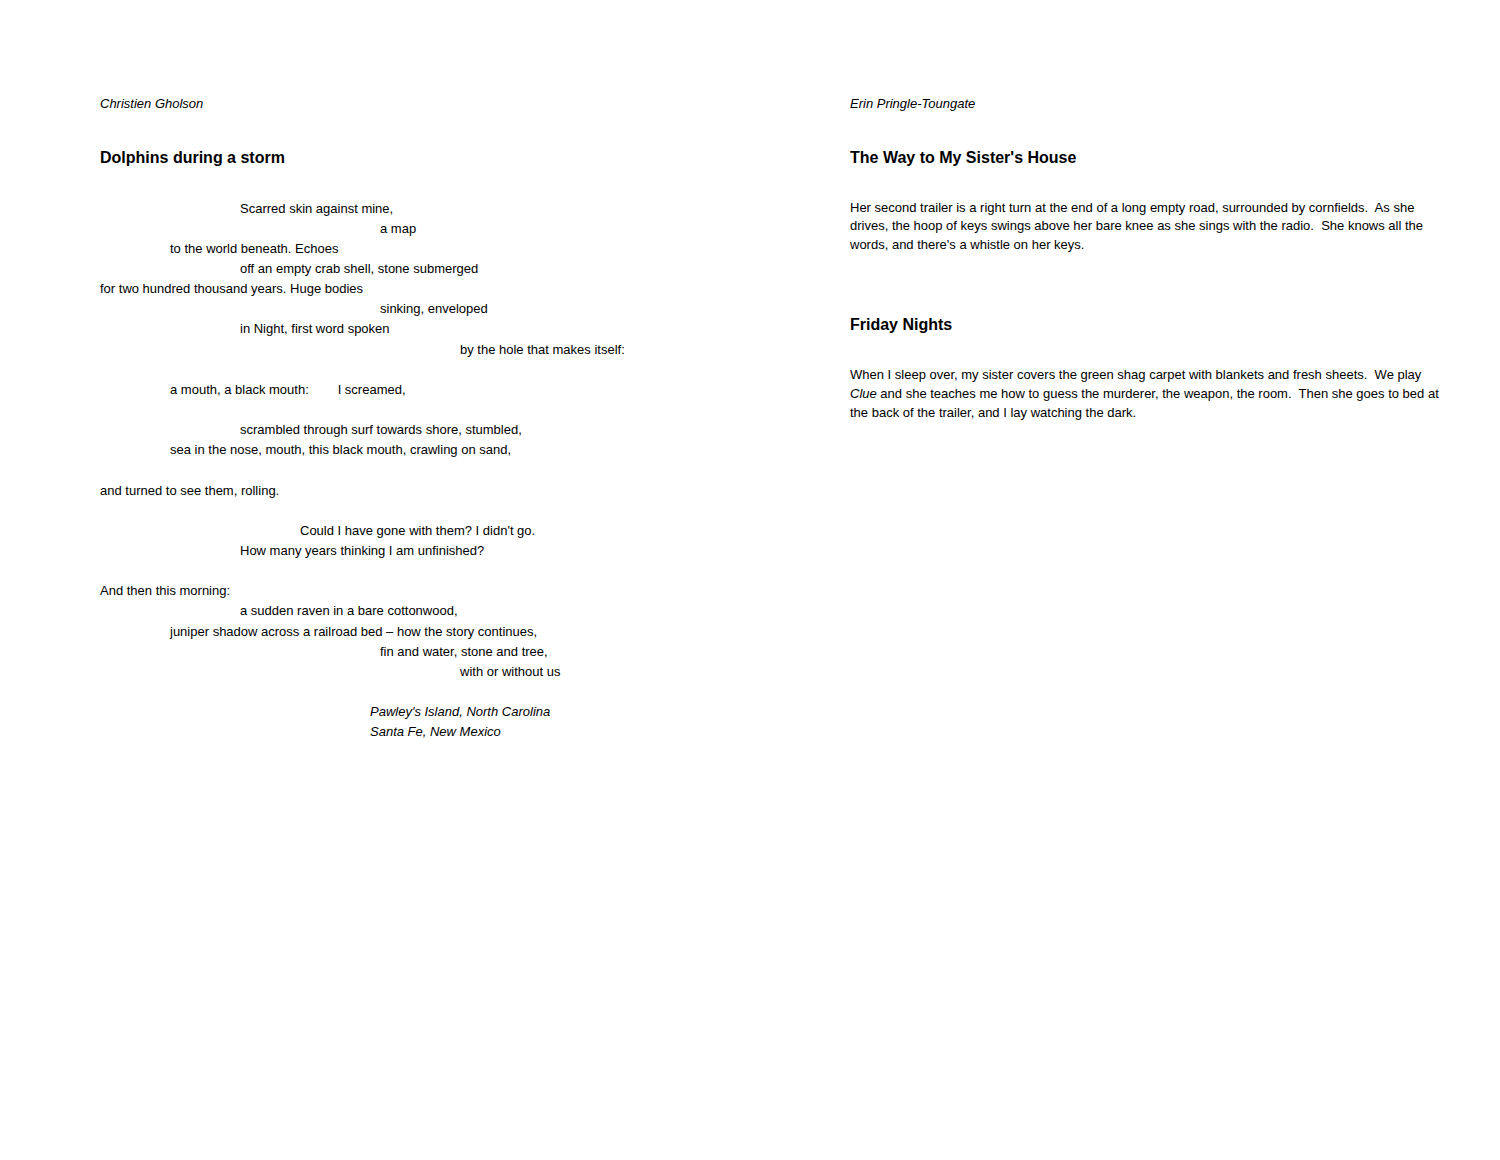Christien Gholson
Dolphins during a storm
Scarred skin against mine, a map to the world beneath. Echoes off an empty crab shell, stone submerged for two hundred thousand years. Huge bodies sinking, enveloped in Night, first word spoken by the hole that makes itself:
a mouth, a black mouth: I screamed,
scrambled through surf towards shore, stumbled, sea in the nose, mouth, this black mouth, crawling on sand,
and turned to see them, rolling.
Could I have gone with them? I didn't go. How many years thinking I am unfinished?
And then this morning: a sudden raven in a bare cottonwood, juniper shadow across a railroad bed – how the story continues, fin and water, stone and tree, with or without us
Pawley's Island, North Carolina Santa Fe, New Mexico
Erin Pringle-Toungate
The Way to My Sister's House
Her second trailer is a right turn at the end of a long empty road, surrounded by cornfields. As she drives, the hoop of keys swings above her bare knee as she sings with the radio. She knows all the words, and there's a whistle on her keys.
Friday Nights
When I sleep over, my sister covers the green shag carpet with blankets and fresh sheets. We play Clue and she teaches me how to guess the murderer, the weapon, the room. Then she goes to bed at the back of the trailer, and I lay watching the dark.